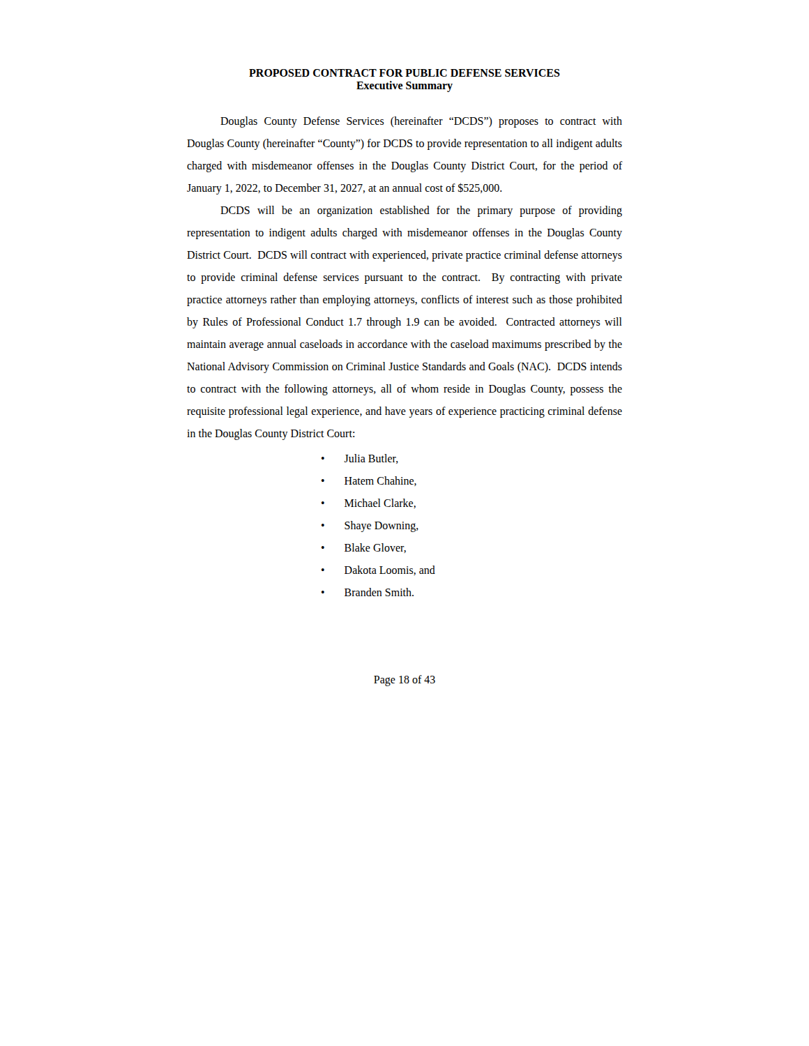PROPOSED CONTRACT FOR PUBLIC DEFENSE SERVICES Executive Summary
Douglas County Defense Services (hereinafter “DCDS”) proposes to contract with Douglas County (hereinafter “County”) for DCDS to provide representation to all indigent adults charged with misdemeanor offenses in the Douglas County District Court, for the period of January 1, 2022, to December 31, 2027, at an annual cost of $525,000.
DCDS will be an organization established for the primary purpose of providing representation to indigent adults charged with misdemeanor offenses in the Douglas County District Court. DCDS will contract with experienced, private practice criminal defense attorneys to provide criminal defense services pursuant to the contract. By contracting with private practice attorneys rather than employing attorneys, conflicts of interest such as those prohibited by Rules of Professional Conduct 1.7 through 1.9 can be avoided. Contracted attorneys will maintain average annual caseloads in accordance with the caseload maximums prescribed by the National Advisory Commission on Criminal Justice Standards and Goals (NAC). DCDS intends to contract with the following attorneys, all of whom reside in Douglas County, possess the requisite professional legal experience, and have years of experience practicing criminal defense in the Douglas County District Court:
Julia Butler,
Hatem Chahine,
Michael Clarke,
Shaye Downing,
Blake Glover,
Dakota Loomis, and
Branden Smith.
Page 18 of 43